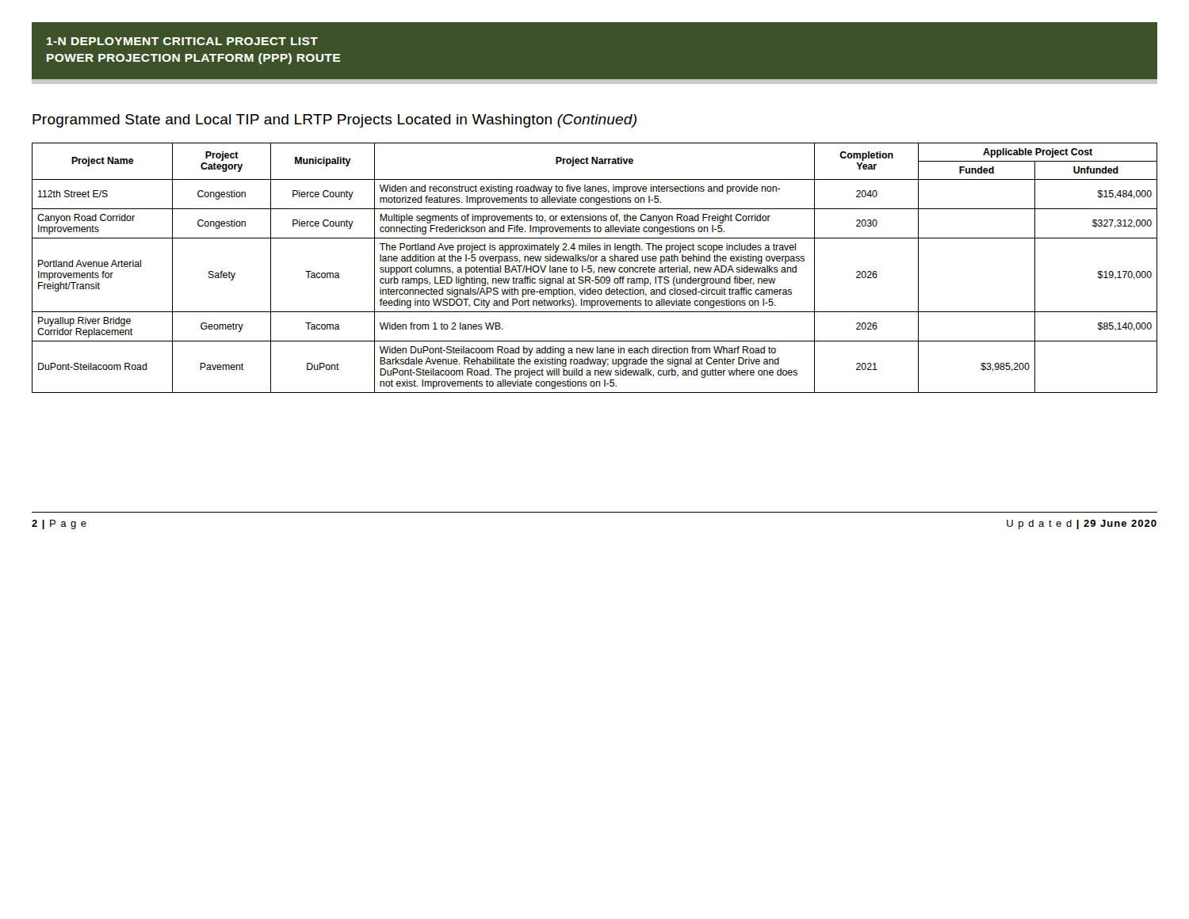1-N DEPLOYMENT CRITICAL PROJECT LIST
POWER PROJECTION PLATFORM (PPP) ROUTE
Programmed State and Local TIP and LRTP Projects Located in Washington (Continued)
| Project Name | Project Category | Municipality | Project Narrative | Completion Year | Applicable Project Cost |
| --- | --- | --- | --- | --- | --- |
| Funded | Unfunded |
| 112th Street E/S | Congestion | Pierce County | Widen and reconstruct existing roadway to five lanes, improve intersections and provide non- motorized features. Improvements to alleviate congestions on I-5. | 2040 | | $15,484,000 |
| Canyon Road Corridor Improvements | Congestion | Pierce County | Multiple segments of improvements to, or extensions of, the Canyon Road Freight Corridor connecting Frederickson and Fife. Improvements to alleviate congestions on I-5. | 2030 | | $327,312,000 |
| Portland Avenue Arterial Improvements for Freight/Transit | Safety | Tacoma | The Portland Ave project is approximately 2.4 miles in length. The project scope includes a travel lane addition at the I-5 overpass, new sidewalks/or a shared use path behind the existing overpass support columns, a potential BAT/HOV lane to I-5, new concrete arterial, new ADA sidewalks and curb ramps, LED lighting, new traffic signal at SR-509 off ramp, ITS (underground fiber, new interconnected signals/APS with pre-emption, video detection, and closed-circuit traffic cameras feeding into WSDOT, City and Port networks). Improvements to alleviate congestions on I-5. | 2026 | | $19,170,000 |
| Puyallup River Bridge Corridor Replacement | Geometry | Tacoma | Widen from 1 to 2 lanes WB. | 2026 | | $85,140,000 |
| DuPont-Steilacoom Road | Pavement | DuPont | Widen DuPont-Steilacoom Road by adding a new lane in each direction from Wharf Road to Barksdale Avenue. Rehabilitate the existing roadway; upgrade the signal at Center Drive and DuPont-Steilacoom Road. The project will build a new sidewalk, curb, and gutter where one does not exist. Improvements to alleviate congestions on I-5. | 2021 | $3,985,200 | |
2 | P a g e
U p d a t e d | 29 June 2020